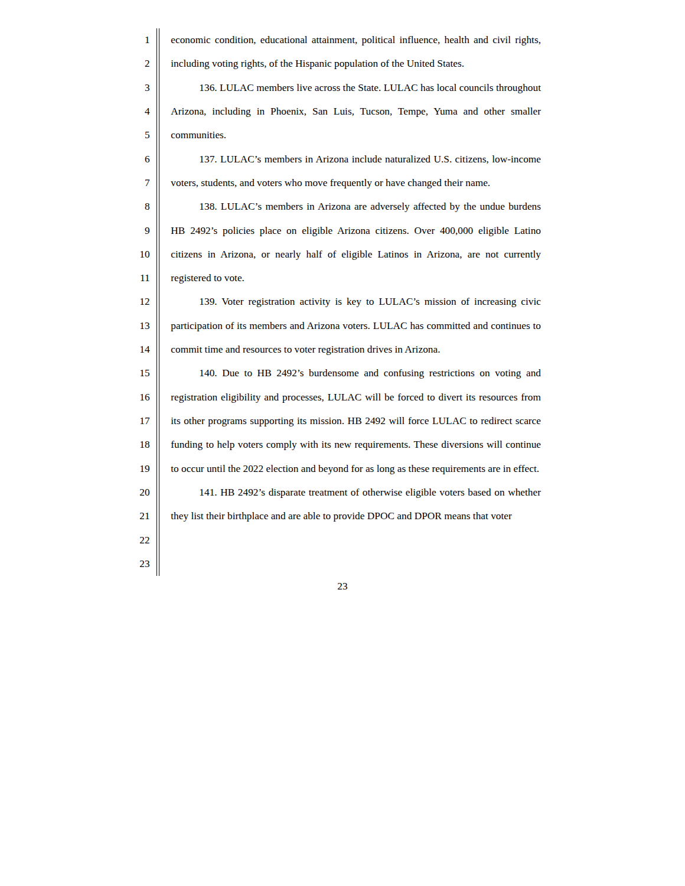1
2
3
4
5
6
7
8
9
10
11
12
13
14
15
16
17
18
19
20
21
22
23
economic condition, educational attainment, political influence, health and civil rights, including voting rights, of the Hispanic population of the United States.
136. LULAC members live across the State. LULAC has local councils throughout Arizona, including in Phoenix, San Luis, Tucson, Tempe, Yuma and other smaller communities.
137. LULAC’s members in Arizona include naturalized U.S. citizens, low-income voters, students, and voters who move frequently or have changed their name.
138. LULAC’s members in Arizona are adversely affected by the undue burdens HB 2492’s policies place on eligible Arizona citizens. Over 400,000 eligible Latino citizens in Arizona, or nearly half of eligible Latinos in Arizona, are not currently registered to vote.
139. Voter registration activity is key to LULAC’s mission of increasing civic participation of its members and Arizona voters. LULAC has committed and continues to commit time and resources to voter registration drives in Arizona.
140. Due to HB 2492’s burdensome and confusing restrictions on voting and registration eligibility and processes, LULAC will be forced to divert its resources from its other programs supporting its mission. HB 2492 will force LULAC to redirect scarce funding to help voters comply with its new requirements. These diversions will continue to occur until the 2022 election and beyond for as long as these requirements are in effect.
141. HB 2492’s disparate treatment of otherwise eligible voters based on whether they list their birthplace and are able to provide DPOC and DPOR means that voter
23